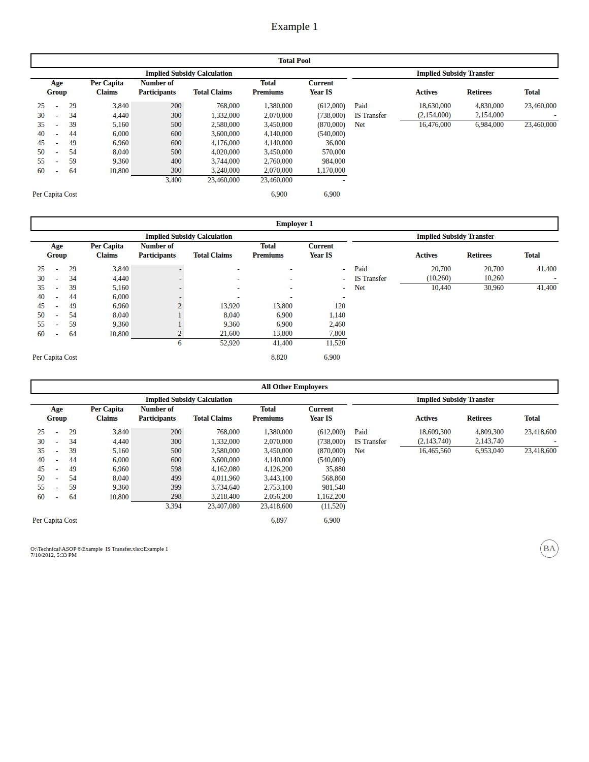Example 1
Total Pool
| Implied Subsidy Calculation | | Implied Subsidy Transfer |
| Age | Per Capita | Number of | | Total | Current | | | | | |
| Group | Claims | Participants | Total Claims | Premiums | Year IS | | | Actives | Retirees | Total |
| 25 | - | 29 | 3,840 | 200 | 768,000 | 1,380,000 | (612,000) | | Paid | 18,630,000 | 4,830,000 | 23,460,000 |
| 30 | - | 34 | 4,440 | 300 | 1,332,000 | 2,070,000 | (738,000) | | IS Transfer | (2,154,000) | 2,154,000 | - |
| 35 | - | 39 | 5,160 | 500 | 2,580,000 | 3,450,000 | (870,000) | | Net | 16,476,000 | 6,984,000 | 23,460,000 |
| 40 | - | 44 | 6,000 | 600 | 3,600,000 | 4,140,000 | (540,000) | | | | | |
| 45 | - | 49 | 6,960 | 600 | 4,176,000 | 4,140,000 | 36,000 | | | | | |
| 50 | - | 54 | 8,040 | 500 | 4,020,000 | 3,450,000 | 570,000 | | | | | |
| 55 | - | 59 | 9,360 | 400 | 3,744,000 | 2,760,000 | 984,000 | | | | | |
| 60 | - | 64 | 10,800 | 300 | 3,240,000 | 2,070,000 | 1,170,000 | | | | | |
| | 3,400 | 23,460,000 | 23,460,000 | - | | | | | |
| Per Capita Cost | | | 6,900 | 6,900 | |
Employer 1
| Implied Subsidy Calculation | | Implied Subsidy Transfer |
| Age | Per Capita | Number of | | Total | Current | | | | | |
| Group | Claims | Participants | Total Claims | Premiums | Year IS | | | Actives | Retirees | Total |
| 25 | - | 29 | 3,840 | - | - | - | - | | Paid | 20,700 | 20,700 | 41,400 |
| 30 | - | 34 | 4,440 | - | - | - | - | | IS Transfer | (10,260) | 10,260 | - |
| 35 | - | 39 | 5,160 | - | - | - | - | | Net | 10,440 | 30,960 | 41,400 |
| 40 | - | 44 | 6,000 | - | - | - | - | | | | | |
| 45 | - | 49 | 6,960 | 2 | 13,920 | 13,800 | 120 | | | | | |
| 50 | - | 54 | 8,040 | 1 | 8,040 | 6,900 | 1,140 | | | | | |
| 55 | - | 59 | 9,360 | 1 | 9,360 | 6,900 | 2,460 | | | | | |
| 60 | - | 64 | 10,800 | 2 | 21,600 | 13,800 | 7,800 | | | | | |
| | 6 | 52,920 | 41,400 | 11,520 | | | | | |
| Per Capita Cost | | | 8,820 | 6,900 | |
All Other Employers
| Implied Subsidy Calculation | | Implied Subsidy Transfer |
| Age | Per Capita | Number of | | Total | Current | | | | | |
| Group | Claims | Participants | Total Claims | Premiums | Year IS | | | Actives | Retirees | Total |
| 25 | - | 29 | 3,840 | 200 | 768,000 | 1,380,000 | (612,000) | | Paid | 18,609,300 | 4,809,300 | 23,418,600 |
| 30 | - | 34 | 4,440 | 300 | 1,332,000 | 2,070,000 | (738,000) | | IS Transfer | (2,143,740) | 2,143,740 | - |
| 35 | - | 39 | 5,160 | 500 | 2,580,000 | 3,450,000 | (870,000) | | Net | 16,465,560 | 6,953,040 | 23,418,600 |
| 40 | - | 44 | 6,000 | 600 | 3,600,000 | 4,140,000 | (540,000) | | | | | |
| 45 | - | 49 | 6,960 | 598 | 4,162,080 | 4,126,200 | 35,880 | | | | | |
| 50 | - | 54 | 8,040 | 499 | 4,011,960 | 3,443,100 | 568,860 | | | | | |
| 55 | - | 59 | 9,360 | 399 | 3,734,640 | 2,753,100 | 981,540 | | | | | |
| 60 | - | 64 | 10,800 | 298 | 3,218,400 | 2,056,200 | 1,162,200 | | | | | |
| | 3,394 | 23,407,080 | 23,418,600 | (11,520) | | | | | |
| Per Capita Cost | | | 6,897 | 6,900 | |
O:\Technical\ASOP 6\Example IS Transfer.xlsx:Example 1
7/10/2012, 5:33 PM
BA